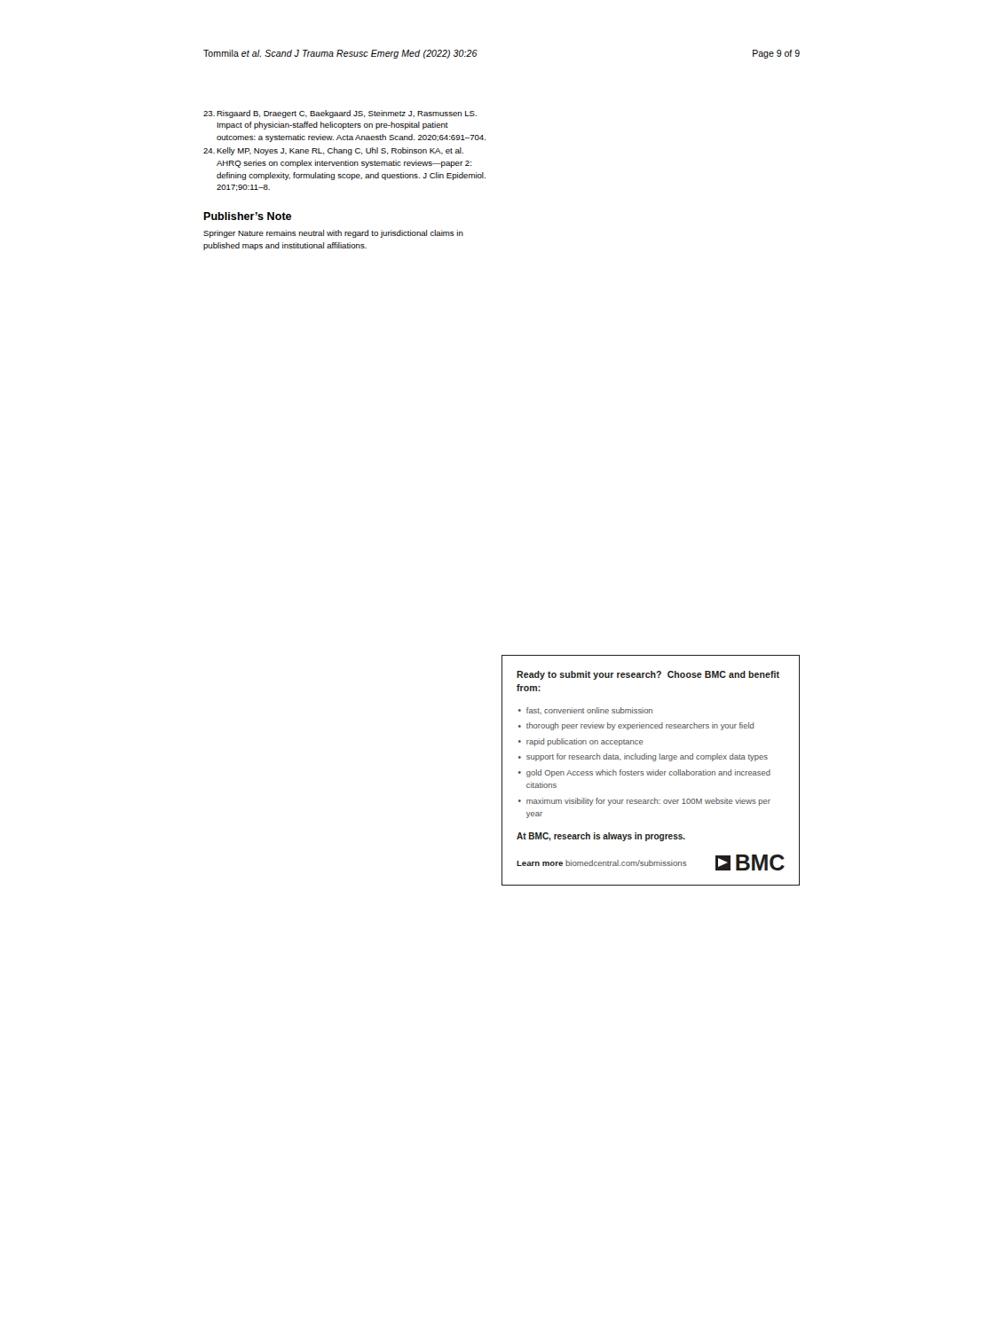Tommila et al. Scand J Trauma Resusc Emerg Med(2022) 30:26
Page 9 of 9
23. Risgaard B, Draegert C, Baekgaard JS, Steinmetz J, Rasmussen LS. Impact of physician-staffed helicopters on pre-hospital patient outcomes: a systematic review. Acta Anaesth Scand. 2020;64:691–704.
24. Kelly MP, Noyes J, Kane RL, Chang C, Uhl S, Robinson KA, et al. AHRQ series on complex intervention systematic reviews—paper 2: defining complexity, formulating scope, and questions. J Clin Epidemiol. 2017;90:11–8.
Publisher’s Note
Springer Nature remains neutral with regard to jurisdictional claims in published maps and institutional affiliations.
Ready to submit your research? Choose BMC and benefit from:
fast, convenient online submission
thorough peer review by experienced researchers in your field
rapid publication on acceptance
support for research data, including large and complex data types
gold Open Access which fosters wider collaboration and increased citations
maximum visibility for your research: over 100M website views per year
At BMC, research is always in progress.
Learn more biomedcentral.com/submissions
BMC